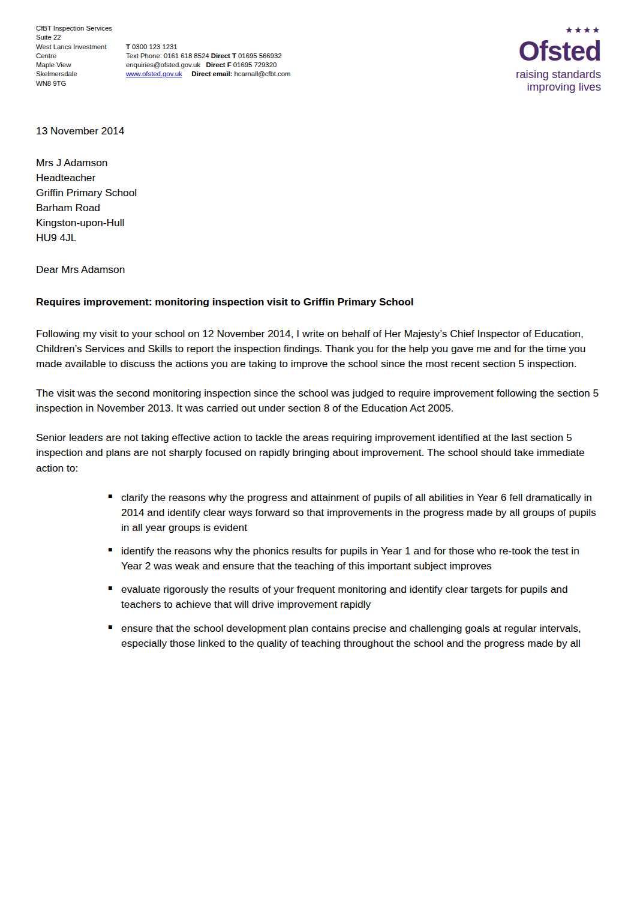CfBT Inspection Services
Suite 22
West Lancs Investment Centre
Maple View
Skelmersdale
WN8 9TG
T 0300 123 1231 Text Phone: 0161 618 8524 Direct T 01695 566932 enquiries@ofsted.gov.uk Direct F 01695 729320 www.ofsted.gov.uk Direct email: hcarnall@cfbt.com
★★★★
Ofsted
raising standards
improving lives
13 November 2014
Mrs J Adamson
Headteacher
Griffin Primary School
Barham Road
Kingston-upon-Hull
HU9 4JL
Dear Mrs Adamson
Requires improvement: monitoring inspection visit to Griffin Primary School
Following my visit to your school on 12 November 2014, I write on behalf of Her Majesty’s Chief Inspector of Education, Children’s Services and Skills to report the inspection findings. Thank you for the help you gave me and for the time you made available to discuss the actions you are taking to improve the school since the most recent section 5 inspection.
The visit was the second monitoring inspection since the school was judged to require improvement following the section 5 inspection in November 2013. It was carried out under section 8 of the Education Act 2005.
Senior leaders are not taking effective action to tackle the areas requiring improvement identified at the last section 5 inspection and plans are not sharply focused on rapidly bringing about improvement. The school should take immediate action to:
clarify the reasons why the progress and attainment of pupils of all abilities in Year 6 fell dramatically in 2014 and identify clear ways forward so that improvements in the progress made by all groups of pupils in all year groups is evident
identify the reasons why the phonics results for pupils in Year 1 and for those who re-took the test in Year 2 was weak and ensure that the teaching of this important subject improves
evaluate rigorously the results of your frequent monitoring and identify clear targets for pupils and teachers to achieve that will drive improvement rapidly
ensure that the school development plan contains precise and challenging goals at regular intervals, especially those linked to the quality of teaching throughout the school and the progress made by all